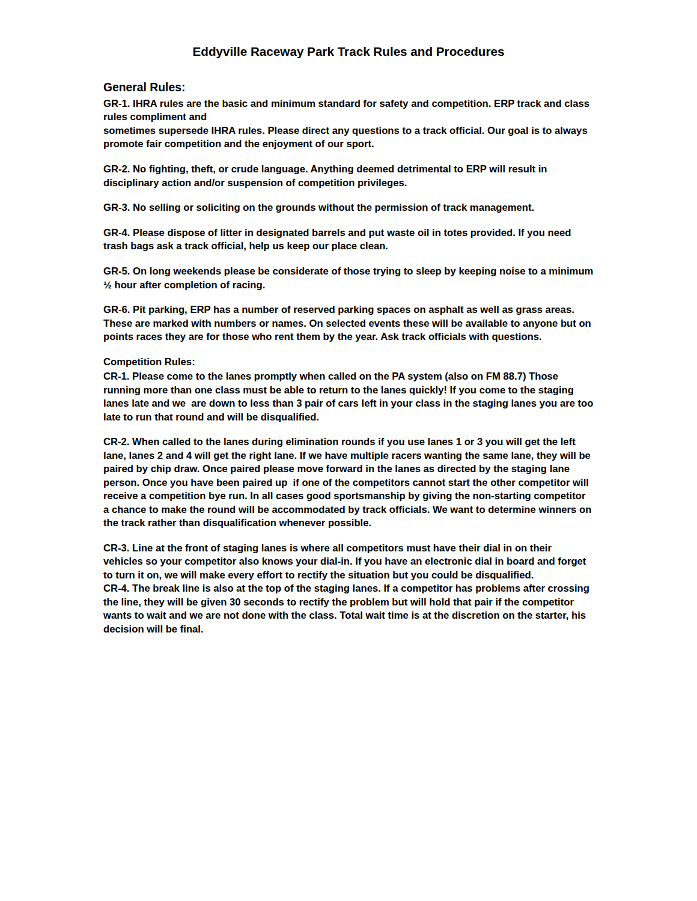Eddyville Raceway Park Track Rules and Procedures
General Rules:
GR-1. IHRA rules are the basic and minimum standard for safety and competition. ERP track and class rules compliment and
sometimes supersede IHRA rules. Please direct any questions to a track official. Our goal is to always promote fair competition and the enjoyment of our sport.
GR-2. No fighting, theft, or crude language. Anything deemed detrimental to ERP will result in disciplinary action and/or suspension of competition privileges.
GR-3. No selling or soliciting on the grounds without the permission of track management.
GR-4. Please dispose of litter in designated barrels and put waste oil in totes provided. If you need trash bags ask a track official, help us keep our place clean.
GR-5. On long weekends please be considerate of those trying to sleep by keeping noise to a minimum ½ hour after completion of racing.
GR-6. Pit parking, ERP has a number of reserved parking spaces on asphalt as well as grass areas. These are marked with numbers or names. On selected events these will be available to anyone but on points races they are for those who rent them by the year. Ask track officials with questions.
Competition Rules:
CR-1. Please come to the lanes promptly when called on the PA system (also on FM 88.7) Those running more than one class must be able to return to the lanes quickly! If you come to the staging lanes late and we are down to less than 3 pair of cars left in your class in the staging lanes you are too late to run that round and will be disqualified.
CR-2. When called to the lanes during elimination rounds if you use lanes 1 or 3 you will get the left lane, lanes 2 and 4 will get the right lane. If we have multiple racers wanting the same lane, they will be paired by chip draw. Once paired please move forward in the lanes as directed by the staging lane person. Once you have been paired up if one of the competitors cannot start the other competitor will receive a competition bye run. In all cases good sportsmanship by giving the non-starting competitor a chance to make the round will be accommodated by track officials. We want to determine winners on the track rather than disqualification whenever possible.
CR-3. Line at the front of staging lanes is where all competitors must have their dial in on their vehicles so your competitor also knows your dial-in. If you have an electronic dial in board and forget to turn it on, we will make every effort to rectify the situation but you could be disqualified.
CR-4. The break line is also at the top of the staging lanes. If a competitor has problems after crossing the line, they will be given 30 seconds to rectify the problem but will hold that pair if the competitor wants to wait and we are not done with the class. Total wait time is at the discretion on the starter, his decision will be final.